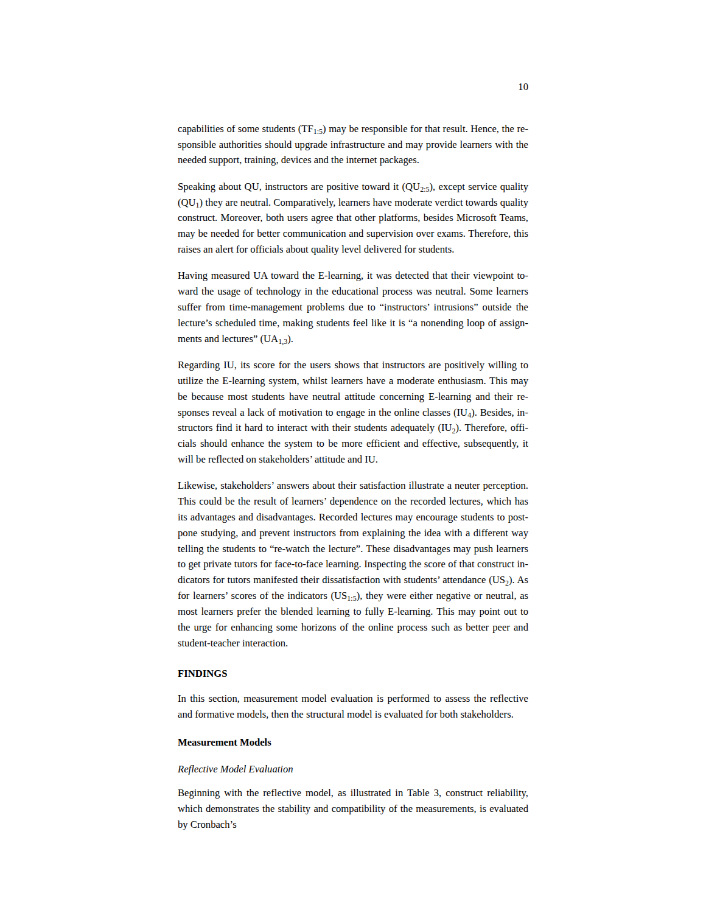10
capabilities of some students (TF1:5) may be responsible for that result. Hence, the responsible authorities should upgrade infrastructure and may provide learners with the needed support, training, devices and the internet packages.
Speaking about QU, instructors are positive toward it (QU2:5), except service quality (QU1) they are neutral. Comparatively, learners have moderate verdict towards quality construct. Moreover, both users agree that other platforms, besides Microsoft Teams, may be needed for better communication and supervision over exams. Therefore, this raises an alert for officials about quality level delivered for students.
Having measured UA toward the E-learning, it was detected that their viewpoint toward the usage of technology in the educational process was neutral. Some learners suffer from time-management problems due to “instructors’ intrusions” outside the lecture’s scheduled time, making students feel like it is “a nonending loop of assignments and lectures” (UA1,3).
Regarding IU, its score for the users shows that instructors are positively willing to utilize the E-learning system, whilst learners have a moderate enthusiasm. This may be because most students have neutral attitude concerning E-learning and their responses reveal a lack of motivation to engage in the online classes (IU4). Besides, instructors find it hard to interact with their students adequately (IU2). Therefore, officials should enhance the system to be more efficient and effective, subsequently, it will be reflected on stakeholders’ attitude and IU.
Likewise, stakeholders’ answers about their satisfaction illustrate a neuter perception. This could be the result of learners’ dependence on the recorded lectures, which has its advantages and disadvantages. Recorded lectures may encourage students to postpone studying, and prevent instructors from explaining the idea with a different way telling the students to “re-watch the lecture”. These disadvantages may push learners to get private tutors for face-to-face learning. Inspecting the score of that construct indicators for tutors manifested their dissatisfaction with students’ attendance (US2). As for learners’ scores of the indicators (US1:5), they were either negative or neutral, as most learners prefer the blended learning to fully E-learning. This may point out to the urge for enhancing some horizons of the online process such as better peer and student-teacher interaction.
FINDINGS
In this section, measurement model evaluation is performed to assess the reflective and formative models, then the structural model is evaluated for both stakeholders.
Measurement Models
Reflective Model Evaluation
Beginning with the reflective model, as illustrated in Table 3, construct reliability, which demonstrates the stability and compatibility of the measurements, is evaluated by Cronbach’s